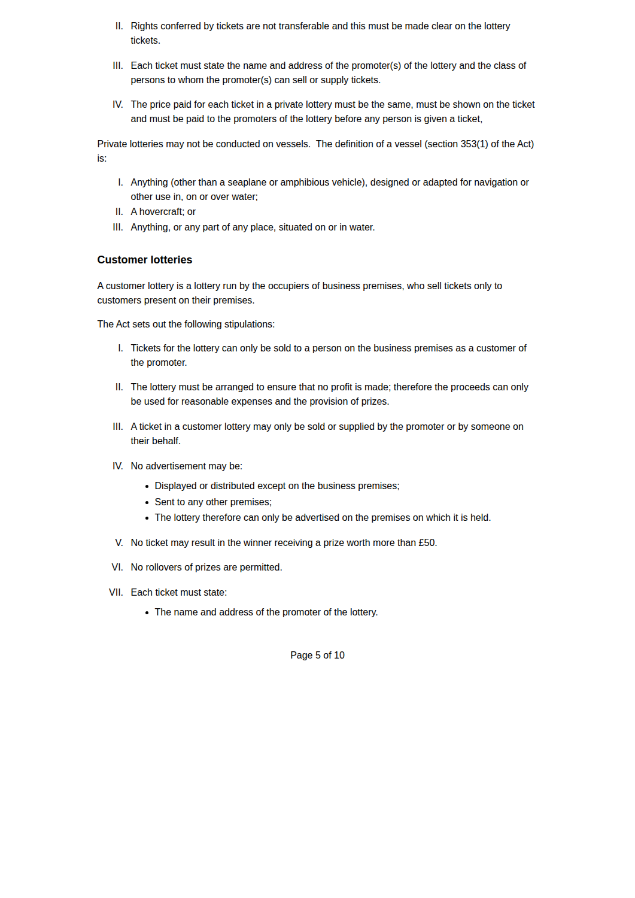Rights conferred by tickets are not transferable and this must be made clear on the lottery tickets.
Each ticket must state the name and address of the promoter(s) of the lottery and the class of persons to whom the promoter(s) can sell or supply tickets.
The price paid for each ticket in a private lottery must be the same, must be shown on the ticket and must be paid to the promoters of the lottery before any person is given a ticket,
Private lotteries may not be conducted on vessels. The definition of a vessel (section 353(1) of the Act) is:
Anything (other than a seaplane or amphibious vehicle), designed or adapted for navigation or other use in, on or over water;
A hovercraft; or
Anything, or any part of any place, situated on or in water.
Customer lotteries
A customer lottery is a lottery run by the occupiers of business premises, who sell tickets only to customers present on their premises.
The Act sets out the following stipulations:
Tickets for the lottery can only be sold to a person on the business premises as a customer of the promoter.
The lottery must be arranged to ensure that no profit is made; therefore the proceeds can only be used for reasonable expenses and the provision of prizes.
A ticket in a customer lottery may only be sold or supplied by the promoter or by someone on their behalf.
No advertisement may be:
Displayed or distributed except on the business premises;
Sent to any other premises;
The lottery therefore can only be advertised on the premises on which it is held.
No ticket may result in the winner receiving a prize worth more than £50.
No rollovers of prizes are permitted.
Each ticket must state:
The name and address of the promoter of the lottery.
Page 5 of 10